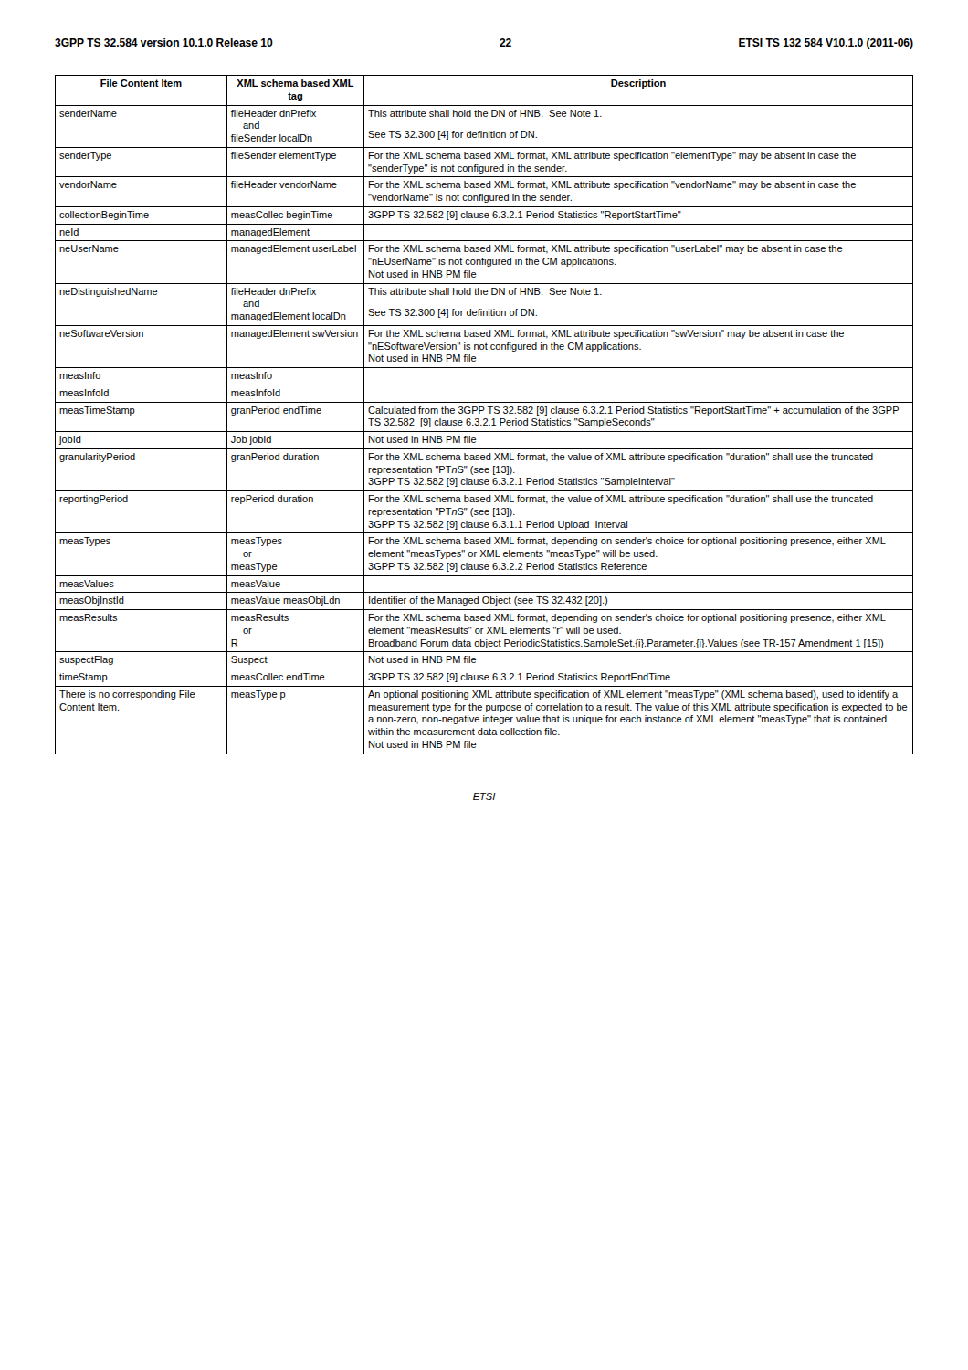3GPP TS 32.584 version 10.1.0 Release 10
22
ETSI TS 132 584 V10.1.0 (2011-06)
Mapping of File Content Items to XML schema based XML tags
| File Content Item | XML schema based XML tag | Description |
| --- | --- | --- |
| senderName | fileHeader dnPrefix and fileSender localDn | This attribute shall hold the DN of HNB. See Note 1. See TS 32.300 [4] for definition of DN. |
| senderType | fileSender elementType | For the XML schema based XML format, XML attribute specification "elementType" may be absent in case the "senderType" is not configured in the sender. |
| vendorName | fileHeader vendorName | For the XML schema based XML format, XML attribute specification "vendorName" may be absent in case the "vendorName" is not configured in the sender. |
| collectionBeginTime | measCollec beginTime | 3GPP TS 32.582 [9] clause 6.3.2.1 Period Statistics "ReportStartTime" |
| neId | managedElement | |
| neUserName | managedElement userLabel | For the XML schema based XML format, XML attribute specification "userLabel" may be absent in case the "nEUserName" is not configured in the CM applications. Not used in HNB PM file |
| neDistinguishedName | fileHeader dnPrefix and managedElement localDn | This attribute shall hold the DN of HNB. See Note 1. See TS 32.300 [4] for definition of DN. |
| neSoftwareVersion | managedElement swVersion | For the XML schema based XML format, XML attribute specification "swVersion" may be absent in case the "nESoftwareVersion" is not configured in the CM applications. Not used in HNB PM file |
| measInfo | measInfo | |
| measInfoId | measInfoId | |
| measTimeStamp | granPeriod endTime | Calculated from the 3GPP TS 32.582 [9] clause 6.3.2.1 Period Statistics "ReportStartTime" + accumulation of the 3GPP TS 32.582 [9] clause 6.3.2.1 Period Statistics "SampleSeconds" |
| jobId | Job jobId | Not used in HNB PM file |
| granularityPeriod | granPeriod duration | For the XML schema based XML format, the value of XML attribute specification "duration" shall use the truncated representation "PT n S" (see [13]). 3GPP TS 32.582 [9] clause 6.3.2.1 Period Statistics "SampleInterval" |
| reportingPeriod | repPeriod duration | For the XML schema based XML format, the value of XML attribute specification "duration" shall use the truncated representation "PT n S" (see [13]). 3GPP TS 32.582 [9] clause 6.3.1.1 Period Upload Interval |
| measTypes | measTypes or measType | For the XML schema based XML format, depending on sender's choice for optional positioning presence, either XML element "measTypes" or XML elements "measType" will be used. 3GPP TS 32.582 [9] clause 6.3.2.2 Period Statistics Reference |
| measValues | measValue | |
| measObjInstId | measValue measObjLdn | Identifier of the Managed Object (see TS 32.432 [20].) |
| measResults | measResults or R | For the XML schema based XML format, depending on sender's choice for optional positioning presence, either XML element "measResults" or XML elements "r" will be used. Broadband Forum data object PeriodicStatistics.SampleSet.{i}.Parameter.{i}.Values (see TR-157 Amendment 1 [15]) |
| suspectFlag | Suspect | Not used in HNB PM file |
| timeStamp | measCollec endTime | 3GPP TS 32.582 [9] clause 6.3.2.1 Period Statistics ReportEndTime |
| There is no corresponding File Content Item. | measType p | An optional positioning XML attribute specification of XML element "measType" (XML schema based), used to identify a measurement type for the purpose of correlation to a result. The value of this XML attribute specification is expected to be a non-zero, non-negative integer value that is unique for each instance of XML element "measType" that is contained within the measurement data collection file. Not used in HNB PM file |
ETSI